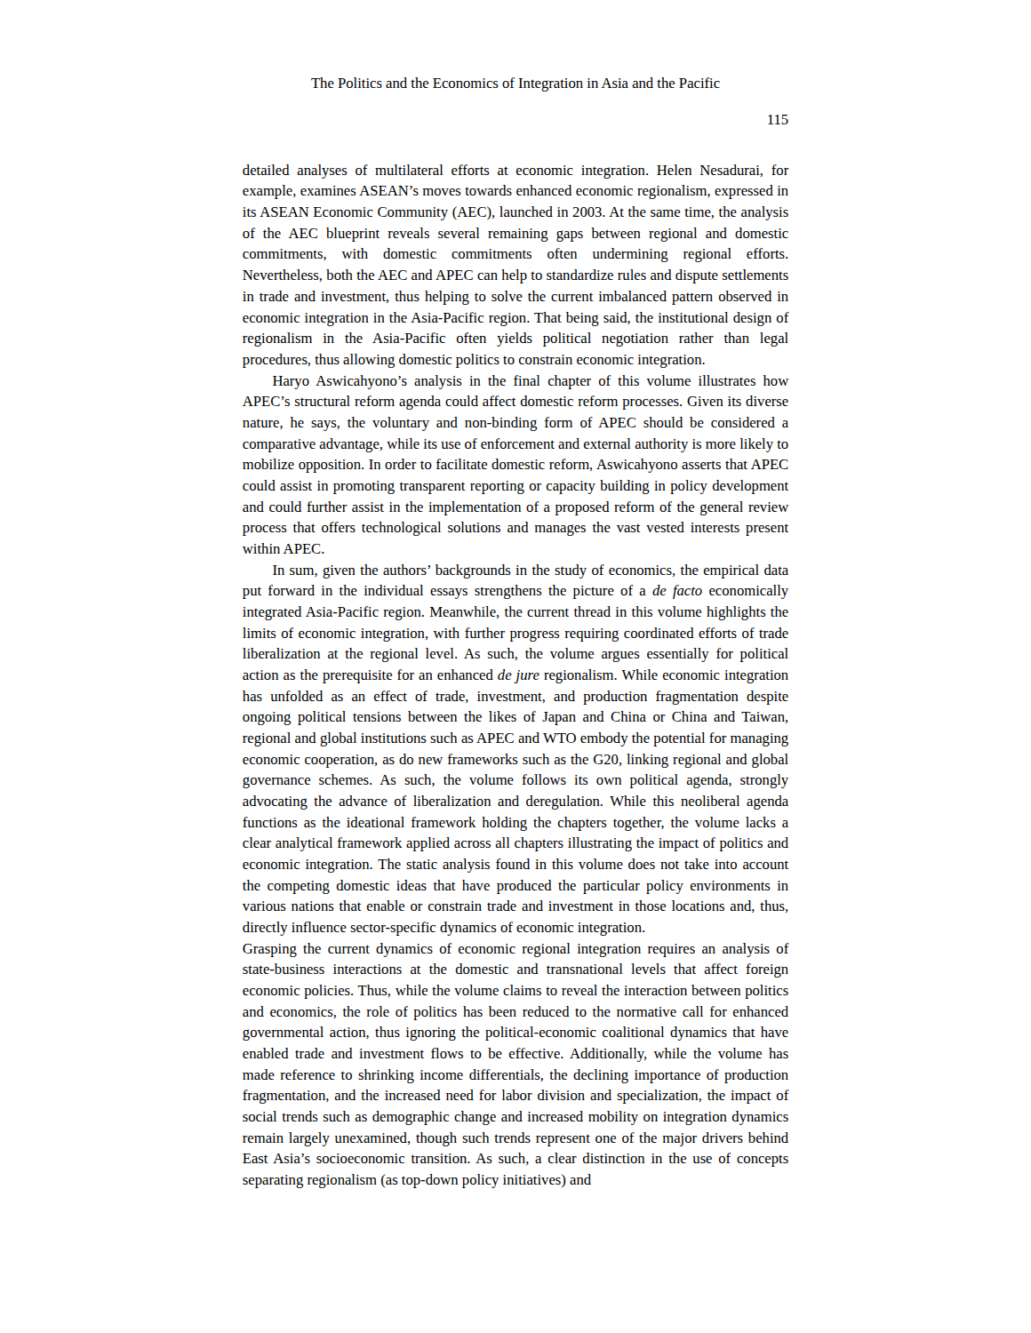The Politics and the Economics of Integration in Asia and the Pacific 115
detailed analyses of multilateral efforts at economic integration. Helen Nesadurai, for example, examines ASEAN’s moves towards enhanced economic regionalism, expressed in its ASEAN Economic Community (AEC), launched in 2003. At the same time, the analysis of the AEC blueprint reveals several remaining gaps between regional and domestic commitments, with domestic commitments often undermining regional efforts. Nevertheless, both the AEC and APEC can help to standardize rules and dispute settlements in trade and investment, thus helping to solve the current imbalanced pattern observed in economic integration in the Asia-Pacific region. That being said, the institutional design of regionalism in the Asia-Pacific often yields political negotiation rather than legal procedures, thus allowing domestic politics to constrain economic integration.
Haryo Aswicahyono’s analysis in the final chapter of this volume illustrates how APEC’s structural reform agenda could affect domestic reform processes. Given its diverse nature, he says, the voluntary and non-binding form of APEC should be considered a comparative advantage, while its use of enforcement and external authority is more likely to mobilize opposition. In order to facilitate domestic reform, Aswicahyono asserts that APEC could assist in promoting transparent reporting or capacity building in policy development and could further assist in the implementation of a proposed reform of the general review process that offers technological solutions and manages the vast vested interests present within APEC.
In sum, given the authors’ backgrounds in the study of economics, the empirical data put forward in the individual essays strengthens the picture of a de facto economically integrated Asia-Pacific region. Meanwhile, the current thread in this volume highlights the limits of economic integration, with further progress requiring coordinated efforts of trade liberalization at the regional level. As such, the volume argues essentially for political action as the prerequisite for an enhanced de jure regionalism. While economic integration has unfolded as an effect of trade, investment, and production fragmentation despite ongoing political tensions between the likes of Japan and China or China and Taiwan, regional and global institutions such as APEC and WTO embody the potential for managing economic cooperation, as do new frameworks such as the G20, linking regional and global governance schemes. As such, the volume follows its own political agenda, strongly advocating the advance of liberalization and deregulation. While this neoliberal agenda functions as the ideational framework holding the chapters together, the volume lacks a clear analytical framework applied across all chapters illustrating the impact of politics and economic integration. The static analysis found in this volume does not take into account the competing domestic ideas that have produced the particular policy environments in various nations that enable or constrain trade and investment in those locations and, thus, directly influence sector-specific dynamics of economic integration.
Grasping the current dynamics of economic regional integration requires an analysis of state-business interactions at the domestic and transnational levels that affect foreign economic policies. Thus, while the volume claims to reveal the interaction between politics and economics, the role of politics has been reduced to the normative call for enhanced governmental action, thus ignoring the political-economic coalitional dynamics that have enabled trade and investment flows to be effective. Additionally, while the volume has made reference to shrinking income differentials, the declining importance of production fragmentation, and the increased need for labor division and specialization, the impact of social trends such as demographic change and increased mobility on integration dynamics remain largely unexamined, though such trends represent one of the major drivers behind East Asia’s socioeconomic transition. As such, a clear distinction in the use of concepts separating regionalism (as top-down policy initiatives) and